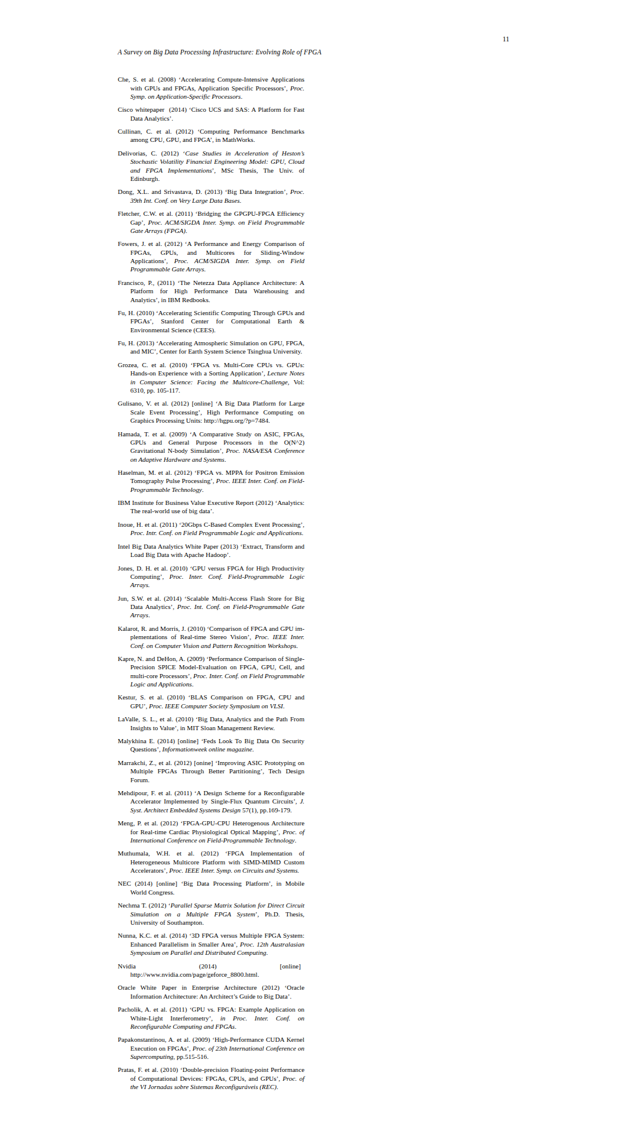11
A Survey on Big Data Processing Infrastructure: Evolving Role of FPGA
Che, S. et al. (2008) ‘Accelerating Compute-Intensive Applications with GPUs and FPGAs, Application Specific Processors’, Proc. Symp. on Application-Specific Processors.
Cisco whitepaper (2014) ‘Cisco UCS and SAS: A Platform for Fast Data Analytics’.
Cullinan, C. et al. (2012) ‘Computing Performance Benchmarks among CPU, GPU, and FPGA’, in MathWorks.
Delivorias, C. (2012) ‘Case Studies in Acceleration of Heston’s Stochastic Volatility Financial Engineering Model: GPU, Cloud and FPGA Implementations’, MSc Thesis, The Univ. of Edinburgh.
Dong, X.L. and Srivastava, D. (2013) ‘Big Data Integration’, Proc. 39th Int. Conf. on Very Large Data Bases.
Fletcher, C.W. et al. (2011) ‘Bridging the GPGPU-FPGA Efficiency Gap’, Proc. ACM/SIGDA Inter. Symp. on Field Programmable Gate Arrays (FPGA).
Fowers, J. et al. (2012) ‘A Performance and Energy Comparison of FPGAs, GPUs, and Multicores for Sliding-Window Applications’, Proc. ACM/SIGDA Inter. Symp. on Field Programmable Gate Arrays.
Francisco, P., (2011) ‘The Netezza Data Appliance Architecture: A Platform for High Performance Data Warehousing and Analytics’, in IBM Redbooks.
Fu, H. (2010) ‘Accelerating Scientific Computing Through GPUs and FPGAs’, Stanford Center for Computational Earth & Environmental Science (CEES).
Fu, H. (2013) ‘Accelerating Atmospheric Simulation on GPU, FPGA, and MIC’, Center for Earth System Science Tsinghua University.
Grozea, C. et al. (2010) ‘FPGA vs. Multi-Core CPUs vs. GPUs: Hands-on Experience with a Sorting Application’, Lecture Notes in Computer Science: Facing the Multicore-Challenge, Vol: 6310, pp. 105-117.
Gulisano, V. et al. (2012) [online] ‘A Big Data Platform for Large Scale Event Processing’, High Performance Computing on Graphics Processing Units: http://hgpu.org/?p=7484.
Hamada, T. et al. (2009) ‘A Comparative Study on ASIC, FPGAs, GPUs and General Purpose Processors in the O(N^2) Gravitational N-body Simulation’, Proc. NASA/ESA Conference on Adaptive Hardware and Systems.
Haselman, M. et al. (2012) ‘FPGA vs. MPPA for Positron Emission Tomography Pulse Processing’, Proc. IEEE Inter. Conf. on Field-Programmable Technology.
IBM Institute for Business Value Executive Report (2012) ‘Analytics: The real-world use of big data’.
Inoue, H. et al. (2011) ‘20Gbps C-Based Complex Event Processing’, Proc. Intr. Conf. on Field Programmable Logic and Applications.
Intel Big Data Analytics White Paper (2013) ‘Extract, Transform and Load Big Data with Apache Hadoop’.
Jones, D. H. et al. (2010) ‘GPU versus FPGA for High Productivity Computing’, Proc. Inter. Conf. Field-Programmable Logic Arrays.
Jun, S.W. et al. (2014) ‘Scalable Multi-Access Flash Store for Big Data Analytics’, Proc. Int. Conf. on Field-Programmable Gate Arrays.
Kalarot, R. and Morris, J. (2010) ‘Comparison of FPGA and GPU implementations of Real-time Stereo Vision’, Proc. IEEE Inter. Conf. on Computer Vision and Pattern Recognition Workshops.
Kapre, N. and DeHon, A. (2009) ‘Performance Comparison of Single-Precision SPICE Model-Evaluation on FPGA, GPU, Cell, and multi-core Processors’, Proc. Inter. Conf. on Field Programmable Logic and Applications.
Kestur, S. et al. (2010) ‘BLAS Comparison on FPGA, CPU and GPU’, Proc. IEEE Computer Society Symposium on VLSI.
LaValle, S. L., et al. (2010) ‘Big Data, Analytics and the Path From Insights to Value’, in MIT Sloan Management Review.
Malykhina E. (2014) [online] ‘Feds Look To Big Data On Security Questions’, Informationweek online magazine.
Marrakchi, Z., et al. (2012) [onine] ‘Improving ASIC Prototyping on Multiple FPGAs Through Better Partitioning’, Tech Design Forum.
Mehdipour, F. et al. (2011) ‘A Design Scheme for a Reconfigurable Accelerator Implemented by Single-Flux Quantum Circuits’, J. Syst. Architect Embedded Systems Design 57(1), pp.169-179.
Meng, P. et al. (2012) ‘FPGA-GPU-CPU Heterogenous Architecture for Real-time Cardiac Physiological Optical Mapping’, Proc. of International Conference on Field-Programmable Technology.
Muthumala, W.H. et al. (2012) ‘FPGA Implementation of Heterogeneous Multicore Platform with SIMD-MIMD Custom Accelerators’, Proc. IEEE Inter. Symp. on Circuits and Systems.
NEC (2014) [online] ‘Big Data Processing Platform’, in Mobile World Congress.
Nechma T. (2012) ‘Parallel Sparse Matrix Solution for Direct Circuit Simulation on a Multiple FPGA System’, Ph.D. Thesis, University of Southampton.
Nunna, K.C. et al. (2014) ‘3D FPGA versus Multiple FPGA System: Enhanced Parallelism in Smaller Area’, Proc. 12th Australasian Symposium on Parallel and Distributed Computing.
Nvidia(2014)[online] http://www.nvidia.com/page/geforce_8800.html.
Oracle White Paper in Enterprise Architecture (2012) ‘Oracle Information Architecture: An Architect’s Guide to Big Data’.
Pacholik, A. et al. (2011) ‘GPU vs. FPGA: Example Application on White-Light Interferometry’, in Proc. Inter. Conf. on Reconfigurable Computing and FPGAs.
Papakonstantinou, A. et al. (2009) ‘High-Performance CUDA Kernel Execution on FPGAs’, Proc. of 23th International Conference on Supercomputing, pp.515-516.
Pratas, F. et al. (2010) ‘Double-precision Floating-point Performance of Computational Devices: FPGAs, CPUs, and GPUs’, Proc. of the VI Jornadas sobre Sistemas Reconfiguráveis (REC).